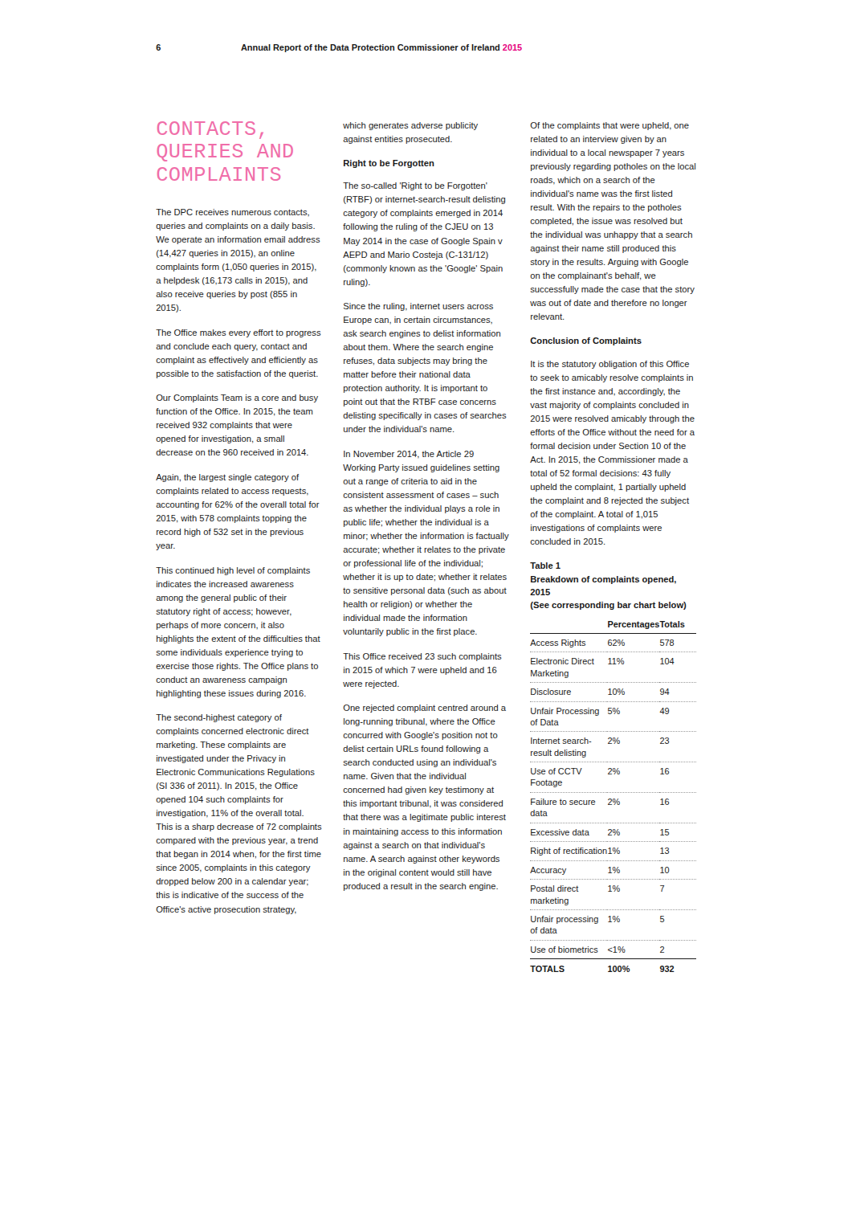6
Annual Report of the Data Protection Commissioner of Ireland 2015
Contacts,
queries and
complaints
The DPC receives numerous contacts, queries and complaints on a daily basis. We operate an information email address (14,427 queries in 2015), an online complaints form (1,050 queries in 2015), a helpdesk (16,173 calls in 2015), and also receive queries by post (855 in 2015).
The Office makes every effort to progress and conclude each query, contact and complaint as effectively and efficiently as possible to the satisfaction of the querist.
Our Complaints Team is a core and busy function of the Office. In 2015, the team received 932 complaints that were opened for investigation, a small decrease on the 960 received in 2014.
Again, the largest single category of complaints related to access requests, accounting for 62% of the overall total for 2015, with 578 complaints topping the record high of 532 set in the previous year.
This continued high level of complaints indicates the increased awareness among the general public of their statutory right of access; however, perhaps of more concern, it also highlights the extent of the difficulties that some individuals experience trying to exercise those rights. The Office plans to conduct an awareness campaign highlighting these issues during 2016.
The second-highest category of complaints concerned electronic direct marketing. These complaints are investigated under the Privacy in Electronic Communications Regulations (SI 336 of 2011). In 2015, the Office opened 104 such complaints for investigation, 11% of the overall total. This is a sharp decrease of 72 complaints compared with the previous year, a trend that began in 2014 when, for the first time since 2005, complaints in this category dropped below 200 in a calendar year; this is indicative of the success of the Office's active prosecution strategy,
which generates adverse publicity against entities prosecuted.
Right to be Forgotten
The so-called 'Right to be Forgotten' (RTBF) or internet-search-result delisting category of complaints emerged in 2014 following the ruling of the CJEU on 13 May 2014 in the case of Google Spain v AEPD and Mario Costeja (C-131/12) (commonly known as the 'Google' Spain ruling).
Since the ruling, internet users across Europe can, in certain circumstances, ask search engines to delist information about them. Where the search engine refuses, data subjects may bring the matter before their national data protection authority. It is important to point out that the RTBF case concerns delisting specifically in cases of searches under the individual's name.
In November 2014, the Article 29 Working Party issued guidelines setting out a range of criteria to aid in the consistent assessment of cases – such as whether the individual plays a role in public life; whether the individual is a minor; whether the information is factually accurate; whether it relates to the private or professional life of the individual; whether it is up to date; whether it relates to sensitive personal data (such as about health or religion) or whether the individual made the information voluntarily public in the first place.
This Office received 23 such complaints in 2015 of which 7 were upheld and 16 were rejected.
One rejected complaint centred around a long-running tribunal, where the Office concurred with Google's position not to delist certain URLs found following a search conducted using an individual's name. Given that the individual concerned had given key testimony at this important tribunal, it was considered that there was a legitimate public interest in maintaining access to this information against a search on that individual's name. A search against other keywords in the original content would still have produced a result in the search engine.
Of the complaints that were upheld, one related to an interview given by an individual to a local newspaper 7 years previously regarding potholes on the local roads, which on a search of the individual's name was the first listed result. With the repairs to the potholes completed, the issue was resolved but the individual was unhappy that a search against their name still produced this story in the results. Arguing with Google on the complainant's behalf, we successfully made the case that the story was out of date and therefore no longer relevant.
Conclusion of Complaints
It is the statutory obligation of this Office to seek to amicably resolve complaints in the first instance and, accordingly, the vast majority of complaints concluded in 2015 were resolved amicably through the efforts of the Office without the need for a formal decision under Section 10 of the Act. In 2015, the Commissioner made a total of 52 formal decisions: 43 fully upheld the complaint, 1 partially upheld the complaint and 8 rejected the subject of the complaint. A total of 1,015 investigations of complaints were concluded in 2015.
Table 1
Breakdown of complaints opened, 2015
(See corresponding bar chart below)
| | Percentages | Totals |
| --- | --- | --- |
| Access Rights | 62% | 578 |
| Electronic Direct Marketing | 11% | 104 |
| Disclosure | 10% | 94 |
| Unfair Processing of Data | 5% | 49 |
| Internet search-result delisting | 2% | 23 |
| Use of CCTV Footage | 2% | 16 |
| Failure to secure data | 2% | 16 |
| Excessive data | 2% | 15 |
| Right of rectification | 1% | 13 |
| Accuracy | 1% | 10 |
| Postal direct marketing | 1% | 7 |
| Unfair processing of data | 1% | 5 |
| Use of biometrics | <1% | 2 |
| Totals | 100% | 932 |